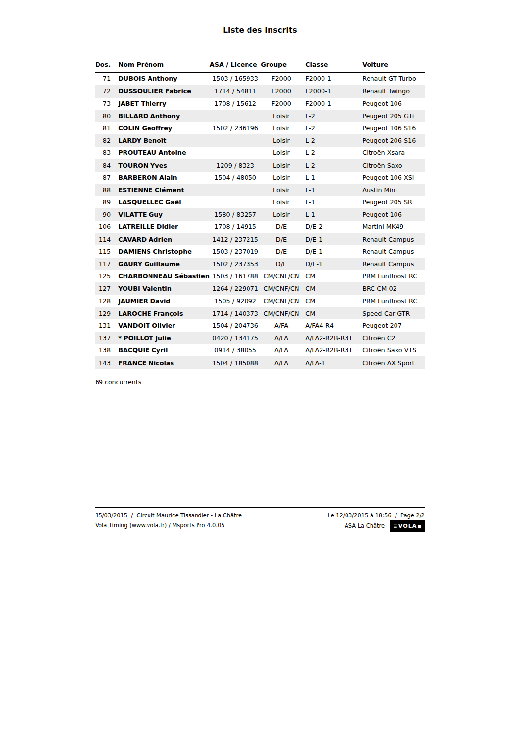Liste des Inscrits
| Dos. | Nom Prénom | ASA / Licence | Groupe | Classe | Voiture |
| --- | --- | --- | --- | --- | --- |
| 71 | DUBOIS Anthony | 1503 / 165933 | F2000 | F2000-1 | Renault GT Turbo |
| 72 | DUSSOULIER Fabrice | 1714 / 54811 | F2000 | F2000-1 | Renault Twingo |
| 73 | JABET Thierry | 1708 / 15612 | F2000 | F2000-1 | Peugeot 106 |
| 80 | BILLARD Anthony | | Loisir | L-2 | Peugeot 205 GTi |
| 81 | COLIN Geoffrey | 1502 / 236196 | Loisir | L-2 | Peugeot 106 S16 |
| 82 | LARDY Benoît | | Loisir | L-2 | Peugeot 206 S16 |
| 83 | PROUTEAU Antoine | | Loisir | L-2 | Citroën Xsara |
| 84 | TOURON Yves | 1209 / 8323 | Loisir | L-2 | Citroën Saxo |
| 87 | BARBERON Alain | 1504 / 48050 | Loisir | L-1 | Peugeot 106 XSi |
| 88 | ESTIENNE Clément | | Loisir | L-1 | Austin Mini |
| 89 | LASQUELLEC Gaël | | Loisir | L-1 | Peugeot 205 SR |
| 90 | VILATTE Guy | 1580 / 83257 | Loisir | L-1 | Peugeot 106 |
| 106 | LATREILLE Didier | 1708 / 14915 | D/E | D/E-2 | Martini MK49 |
| 114 | CAVARD Adrien | 1412 / 237215 | D/E | D/E-1 | Renault Campus |
| 115 | DAMIENS Christophe | 1503 / 237019 | D/E | D/E-1 | Renault Campus |
| 117 | GAURY Guillaume | 1502 / 237353 | D/E | D/E-1 | Renault Campus |
| 125 | CHARBONNEAU Sébastien | 1503 / 161788 | CM/CNF/CN | CM | PRM FunBoost RC |
| 127 | YOUBI Valentin | 1264 / 229071 | CM/CNF/CN | CM | BRC CM 02 |
| 128 | JAUMIER David | 1505 / 92092 | CM/CNF/CN | CM | PRM FunBoost RC |
| 129 | LAROCHE François | 1714 / 140373 | CM/CNF/CN | CM | Speed-Car GTR |
| 131 | VANDOIT Olivier | 1504 / 204736 | A/FA | A/FA4-R4 | Peugeot 207 |
| 137 | * POILLOT Julie | 0420 / 134175 | A/FA | A/FA2-R2B-R3T | Citroën C2 |
| 138 | BACQUIE Cyril | 0914 / 38055 | A/FA | A/FA2-R2B-R3T | Citroën Saxo VTS |
| 143 | FRANCE Nicolas | 1504 / 185088 | A/FA | A/FA-1 | Citroën AX Sport |
69 concurrents
15/03/2015 / Circuit Maurice Tissandier - La Châtre
Vola Timing (www.vola.fr) / Msports Pro 4.0.05
Le 12/03/2015 à 18:56 / Page 2/2
ASA La Châtre VOLA